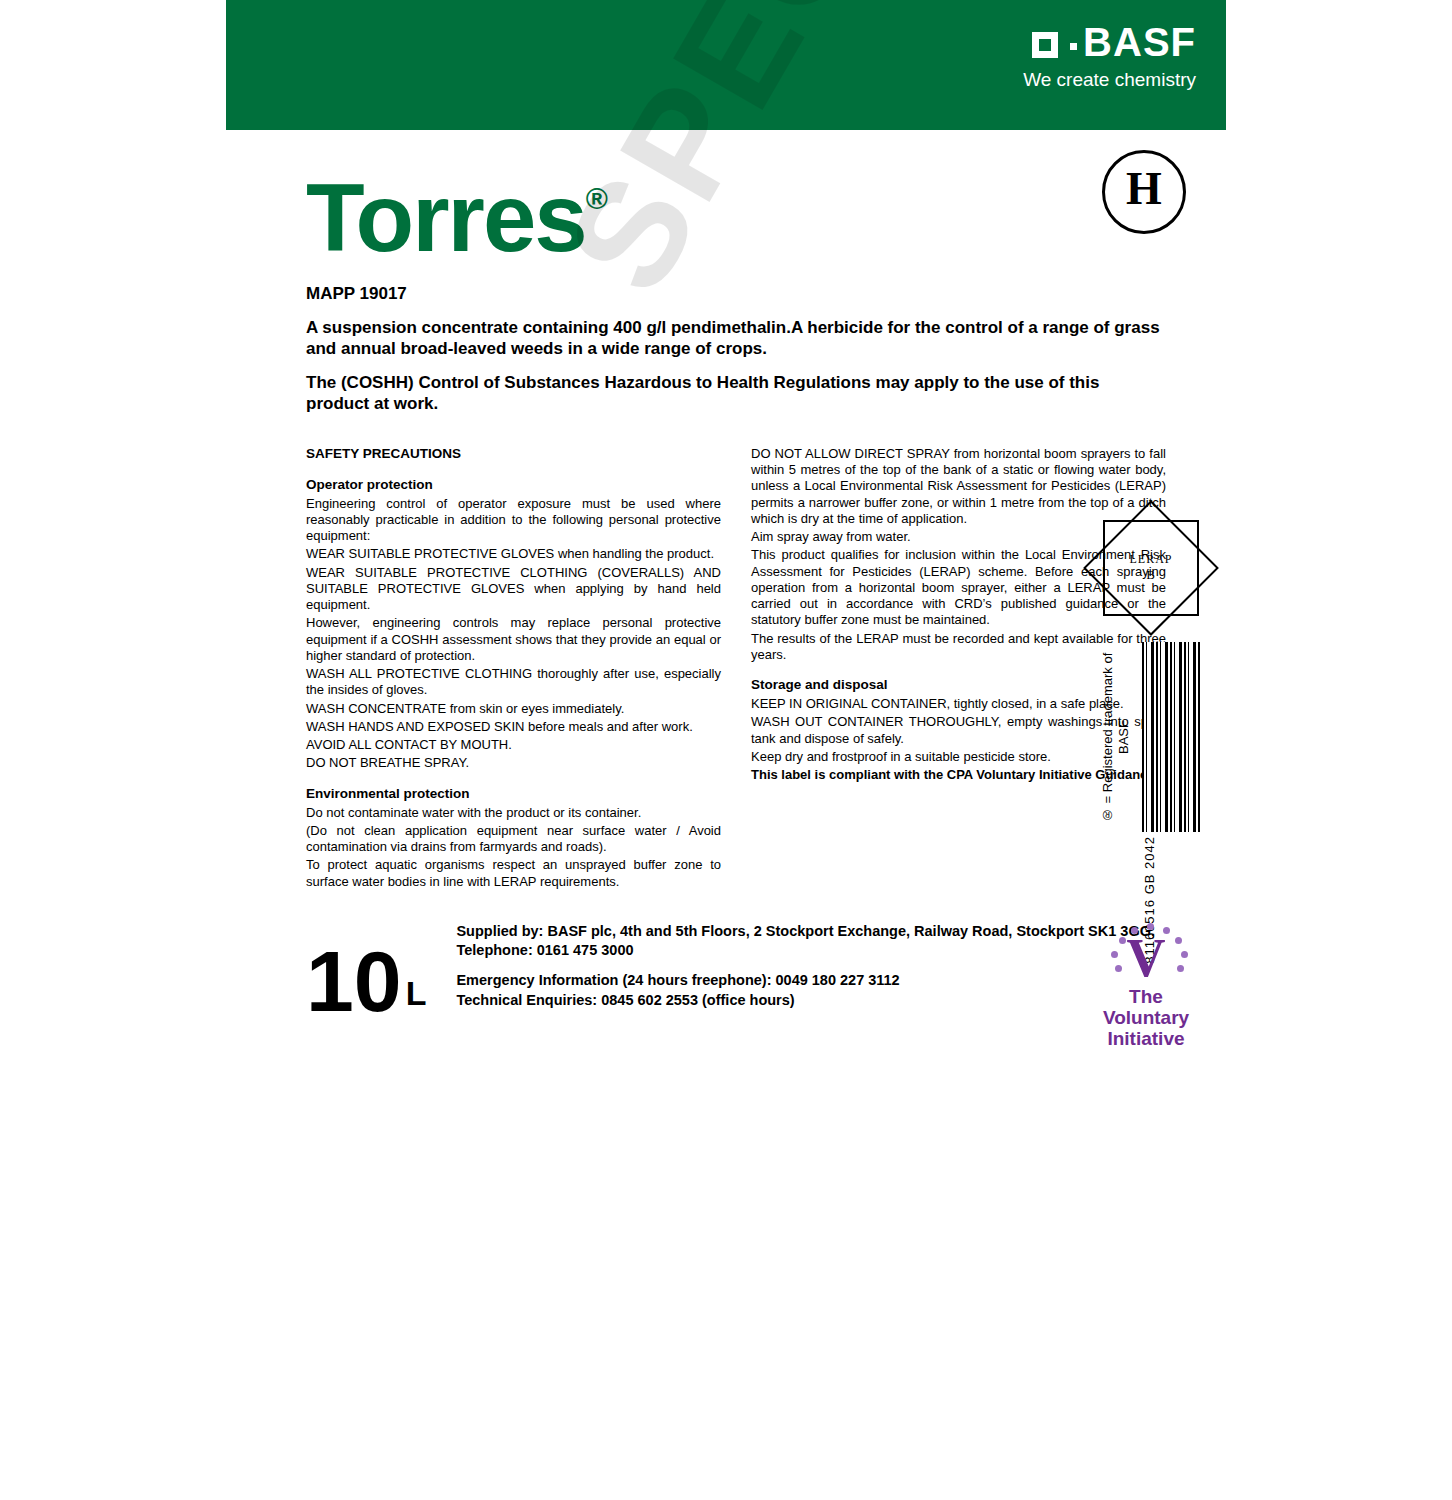BASF
We create chemistry
Torres®
H
MAPP 19017
A suspension concentrate containing 400 g/l pendimethalin.A herbicide for the control of a range of grass and annual broad-leaved weeds in a wide range of crops.
The (COSHH) Control of Substances Hazardous to Health Regulations may apply to the use of this product at work.
Safety precautions
Operator protection
Engineering control of operator exposure must be used where reasonably practicable in addition to the following personal protective equipment:
Wear suitable protective gloves when handling the product.
Wear suitable protective clothing (coveralls) and suitable protective gloves when applying by hand held equipment.
However, engineering controls may replace personal protective equipment if a COSHH assessment shows that they provide an equal or higher standard of protection.
Wash all protective clothing thoroughly after use, especially the insides of gloves.
Wash concentrate from skin or eyes immediately.
Wash hands and exposed skin before meals and after work.
Avoid all contact by mouth.
Do not breathe spray.
Environmental protection
Do not contaminate water with the product or its container.
(Do not clean application equipment near surface water / Avoid contamination via drains from farmyards and roads).
To protect aquatic organisms respect an unsprayed buffer zone to surface water bodies in line with LERAP requirements.
Do not allow direct spray from horizontal boom sprayers to fall within 5 metres of the top of the bank of a static or flowing water body, unless a Local Environmental Risk Assessment for Pesticides (LERAP) permits a narrower buffer zone, or within 1 metre from the top of a ditch which is dry at the time of application.
Aim spray away from water.
This product qualifies for inclusion within the Local Environment Risk Assessment for Pesticides (LERAP) scheme. Before each spraying operation from a horizontal boom sprayer, either a LERAP must be carried out in accordance with CRD’s published guidance or the statutory buffer zone must be maintained.
The results of the LERAP must be recorded and kept available for three years.
Storage and disposal
Keep in original container, tightly closed, in a safe place.
Wash out container thoroughly, empty washings into spray tank and dispose of safely.
Keep dry and frostproof in a suitable pesticide store.
This label is compliant with the CPA Voluntary Initiative Guidance
10L
Supplied by: BASF plc, 4th and 5th Floors, 2 Stockport Exchange, Railway Road, Stockport SK1 3GG, Telephone: 0161 475 3000
Emergency Information (24 hours freephone): 0049 180 227 3112
Technical Enquiries: 0845 602 2553 (office hours)
LERAP
B
® = Registered trademark of BASF
81160516 GB 2042
V
The
Voluntary
Initiative
SPECIMEN